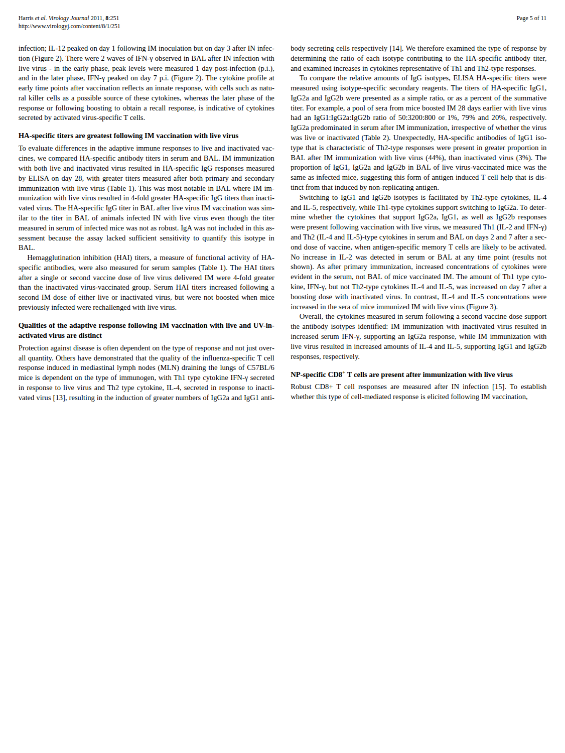Harris et al. Virology Journal 2011, 8:251
http://www.virologyj.com/content/8/1/251
Page 5 of 11
infection; IL-12 peaked on day 1 following IM inoculation but on day 3 after IN infection (Figure 2). There were 2 waves of IFN-γ observed in BAL after IN infection with live virus - in the early phase, peak levels were measured 1 day post-infection (p.i.), and in the later phase, IFN-γ peaked on day 7 p.i. (Figure 2). The cytokine profile at early time points after vaccination reflects an innate response, with cells such as natural killer cells as a possible source of these cytokines, whereas the later phase of the response or following boosting to obtain a recall response, is indicative of cytokines secreted by activated virus-specific T cells.
HA-specific titers are greatest following IM vaccination with live virus
To evaluate differences in the adaptive immune responses to live and inactivated vaccines, we compared HA-specific antibody titers in serum and BAL. IM immunization with both live and inactivated virus resulted in HA-specific IgG responses measured by ELISA on day 28, with greater titers measured after both primary and secondary immunization with live virus (Table 1). This was most notable in BAL where IM immunization with live virus resulted in 4-fold greater HA-specific IgG titers than inactivated virus. The HA-specific IgG titer in BAL after live virus IM vaccination was similar to the titer in BAL of animals infected IN with live virus even though the titer measured in serum of infected mice was not as robust. IgA was not included in this assessment because the assay lacked sufficient sensitivity to quantify this isotype in BAL.
Hemagglutination inhibition (HAI) titers, a measure of functional activity of HA-specific antibodies, were also measured for serum samples (Table 1). The HAI titers after a single or second vaccine dose of live virus delivered IM were 4-fold greater than the inactivated virus-vaccinated group. Serum HAI titers increased following a second IM dose of either live or inactivated virus, but were not boosted when mice previously infected were rechallenged with live virus.
Qualities of the adaptive response following IM vaccination with live and UV-inactivated virus are distinct
Protection against disease is often dependent on the type of response and not just overall quantity. Others have demonstrated that the quality of the influenza-specific T cell response induced in mediastinal lymph nodes (MLN) draining the lungs of C57BL/6 mice is dependent on the type of immunogen, with Th1 type cytokine IFN-γ secreted in response to live virus and Th2 type cytokine, IL-4, secreted in response to inactivated virus [13], resulting in the induction of greater numbers of IgG2a and IgG1 antibody secreting cells respectively [14]. We therefore examined the type of response by determining the ratio of each isotype contributing to the HA-specific antibody titer, and examined increases in cytokines representative of Th1 and Th2-type responses.
To compare the relative amounts of IgG isotypes, ELISA HA-specific titers were measured using isotype-specific secondary reagents. The titers of HA-specific IgG1, IgG2a and IgG2b were presented as a simple ratio, or as a percent of the summative titer. For example, a pool of sera from mice boosted IM 28 days earlier with live virus had an IgG1:IgG2a:IgG2b ratio of 50:3200:800 or 1%, 79% and 20%, respectively. IgG2a predominated in serum after IM immunization, irrespective of whether the virus was live or inactivated (Table 2). Unexpectedly, HA-specific antibodies of IgG1 isotype that is characteristic of Th2-type responses were present in greater proportion in BAL after IM immunization with live virus (44%), than inactivated virus (3%). The proportion of IgG1, IgG2a and IgG2b in BAL of live virus-vaccinated mice was the same as infected mice, suggesting this form of antigen induced T cell help that is distinct from that induced by non-replicating antigen.
Switching to IgG1 and IgG2b isotypes is facilitated by Th2-type cytokines, IL-4 and IL-5, respectively, while Th1-type cytokines support switching to IgG2a. To determine whether the cytokines that support IgG2a, IgG1, as well as IgG2b responses were present following vaccination with live virus, we measured Th1 (IL-2 and IFN-γ) and Th2 (IL-4 and IL-5)-type cytokines in serum and BAL on days 2 and 7 after a second dose of vaccine, when antigen-specific memory T cells are likely to be activated. No increase in IL-2 was detected in serum or BAL at any time point (results not shown). As after primary immunization, increased concentrations of cytokines were evident in the serum, not BAL of mice vaccinated IM. The amount of Th1 type cytokine, IFN-γ, but not Th2-type cytokines IL-4 and IL-5, was increased on day 7 after a boosting dose with inactivated virus. In contrast, IL-4 and IL-5 concentrations were increased in the sera of mice immunized IM with live virus (Figure 3).
Overall, the cytokines measured in serum following a second vaccine dose support the antibody isotypes identified: IM immunization with inactivated virus resulted in increased serum IFN-γ, supporting an IgG2a response, while IM immunization with live virus resulted in increased amounts of IL-4 and IL-5, supporting IgG1 and IgG2b responses, respectively.
NP-specific CD8+ T cells are present after immunization with live virus
Robust CD8+ T cell responses are measured after IN infection [15]. To establish whether this type of cell-mediated response is elicited following IM vaccination,